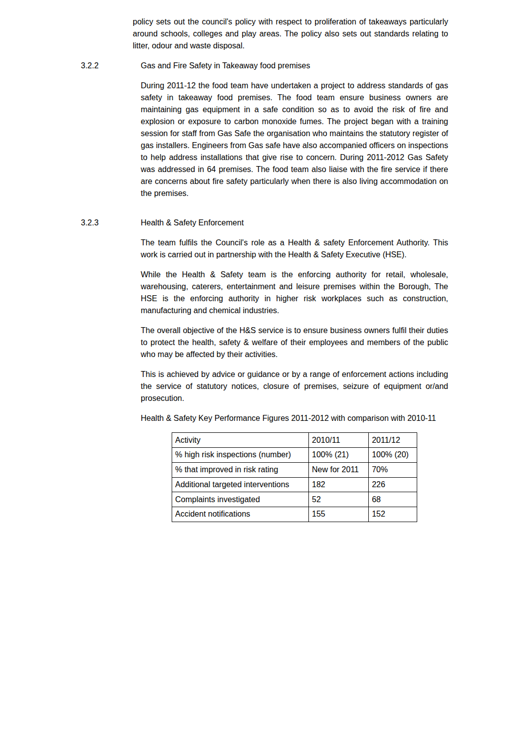policy sets out the council's policy with respect to proliferation of takeaways particularly around schools, colleges and play areas. The policy also sets out standards relating to litter, odour and waste disposal.
3.2.2
Gas and Fire Safety in Takeaway food premises
During 2011-12 the food team have undertaken a project to address standards of gas safety in takeaway food premises. The food team ensure business owners are maintaining gas equipment in a safe condition so as to avoid the risk of fire and explosion or exposure to carbon monoxide fumes. The project began with a training session for staff from Gas Safe the organisation who maintains the statutory register of gas installers. Engineers from Gas safe have also accompanied officers on inspections to help address installations that give rise to concern. During 2011-2012 Gas Safety was addressed in 64 premises. The food team also liaise with the fire service if there are concerns about fire safety particularly when there is also living accommodation on the premises.
3.2.3
Health & Safety Enforcement
The team fulfils the Council's role as a Health & safety Enforcement Authority. This work is carried out in partnership with the Health & Safety Executive (HSE).
While the Health & Safety team is the enforcing authority for retail, wholesale, warehousing, caterers, entertainment and leisure premises within the Borough, The HSE is the enforcing authority in higher risk workplaces such as construction, manufacturing and chemical industries.
The overall objective of the H&S service is to ensure business owners fulfil their duties to protect the health, safety & welfare of their employees and members of the public who may be affected by their activities.
This is achieved by advice or guidance or by a range of enforcement actions including the service of statutory notices, closure of premises, seizure of equipment or/and prosecution.
Health & Safety Key Performance Figures 2011-2012 with comparison with 2010-11
| Activity | 2010/11 | 2011/12 |
| --- | --- | --- |
| % high risk inspections (number) | 100% (21) | 100% (20) |
| % that improved in risk rating | New for 2011 | 70% |
| Additional targeted interventions | 182 | 226 |
| Complaints investigated | 52 | 68 |
| Accident notifications | 155 | 152 |